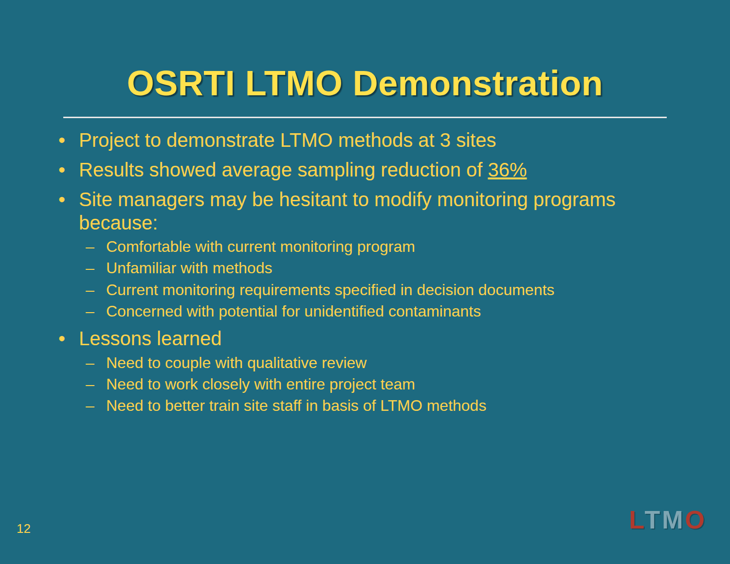OSRTI LTMO Demonstration
Project to demonstrate LTMO methods at 3 sites
Results showed average sampling reduction of 36%
Site managers may be hesitant to modify monitoring programs because:
Comfortable with current monitoring program
Unfamiliar with methods
Current monitoring requirements specified in decision documents
Concerned with potential for unidentified contaminants
Lessons learned
Need to couple with qualitative review
Need to work closely with entire project team
Need to better train site staff in basis of LTMO methods
12
LTMO